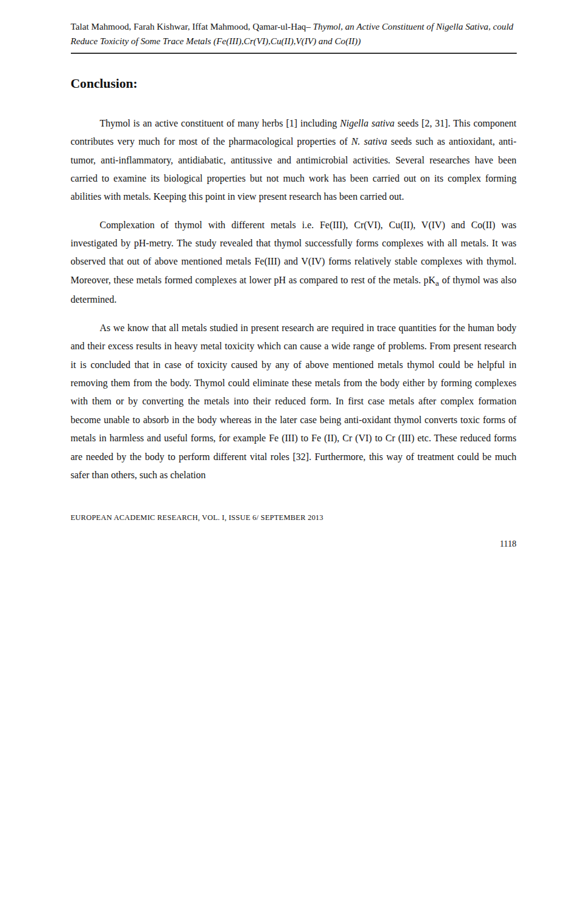Talat Mahmood, Farah Kishwar, Iffat Mahmood, Qamar-ul-Haq– Thymol, an Active Constituent of Nigella Sativa, could Reduce Toxicity of Some Trace Metals (Fe(III),Cr(VI),Cu(II),V(IV) and Co(II))
Conclusion:
Thymol is an active constituent of many herbs [1] including Nigella sativa seeds [2, 31]. This component contributes very much for most of the pharmacological properties of N. sativa seeds such as antioxidant, anti-tumor, anti-inflammatory, antidiabatic, antitussive and antimicrobial activities. Several researches have been carried to examine its biological properties but not much work has been carried out on its complex forming abilities with metals. Keeping this point in view present research has been carried out.
Complexation of thymol with different metals i.e. Fe(III), Cr(VI), Cu(II), V(IV) and Co(II) was investigated by pH-metry. The study revealed that thymol successfully forms complexes with all metals. It was observed that out of above mentioned metals Fe(III) and V(IV) forms relatively stable complexes with thymol. Moreover, these metals formed complexes at lower pH as compared to rest of the metals. pKa of thymol was also determined.
As we know that all metals studied in present research are required in trace quantities for the human body and their excess results in heavy metal toxicity which can cause a wide range of problems. From present research it is concluded that in case of toxicity caused by any of above mentioned metals thymol could be helpful in removing them from the body. Thymol could eliminate these metals from the body either by forming complexes with them or by converting the metals into their reduced form. In first case metals after complex formation become unable to absorb in the body whereas in the later case being anti-oxidant thymol converts toxic forms of metals in harmless and useful forms, for example Fe (III) to Fe (II), Cr (VI) to Cr (III) etc. These reduced forms are needed by the body to perform different vital roles [32]. Furthermore, this way of treatment could be much safer than others, such as chelation
EUROPEAN ACADEMIC RESEARCH, VOL. I, ISSUE 6/ SEPTEMBER 2013
1118